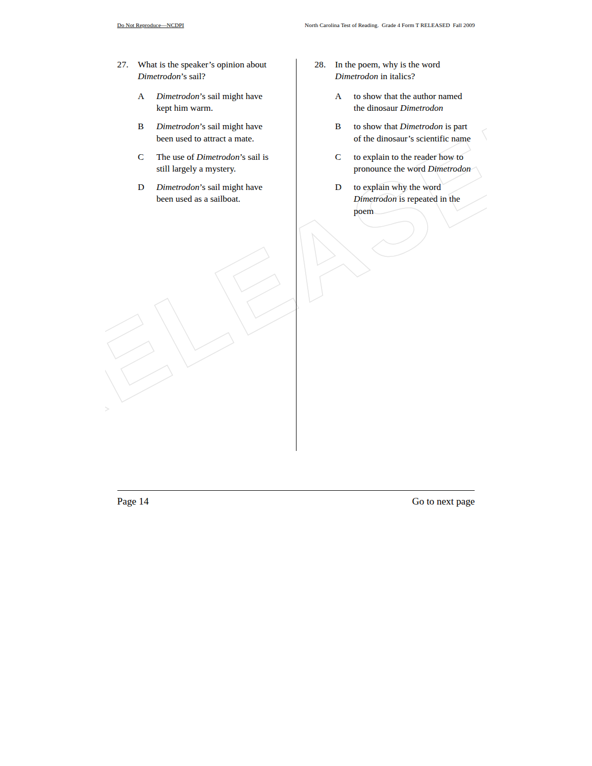Do Not Reproduce—NCDPI
North Carolina Test of Reading. Grade 4 Form T RELEASED Fall 2009
RELEASED
27.
What is the speaker’s opinion about Dimetrodon’s sail?
ADimetrodon’s sail might have kept him warm.
BDimetrodon’s sail might have been used to attract a mate.
CThe use of Dimetrodon’s sail is still largely a mystery.
DDimetrodon’s sail might have been used as a sailboat.
28.
In the poem, why is the word Dimetrodon in italics?
Ato show that the author named the dinosaur Dimetrodon
Bto show that Dimetrodon is part of the dinosaur’s scientific name
Cto explain to the reader how to pronounce the word Dimetrodon
Dto explain why the word Dimetrodon is repeated in the poem
Page 14
Go to next page